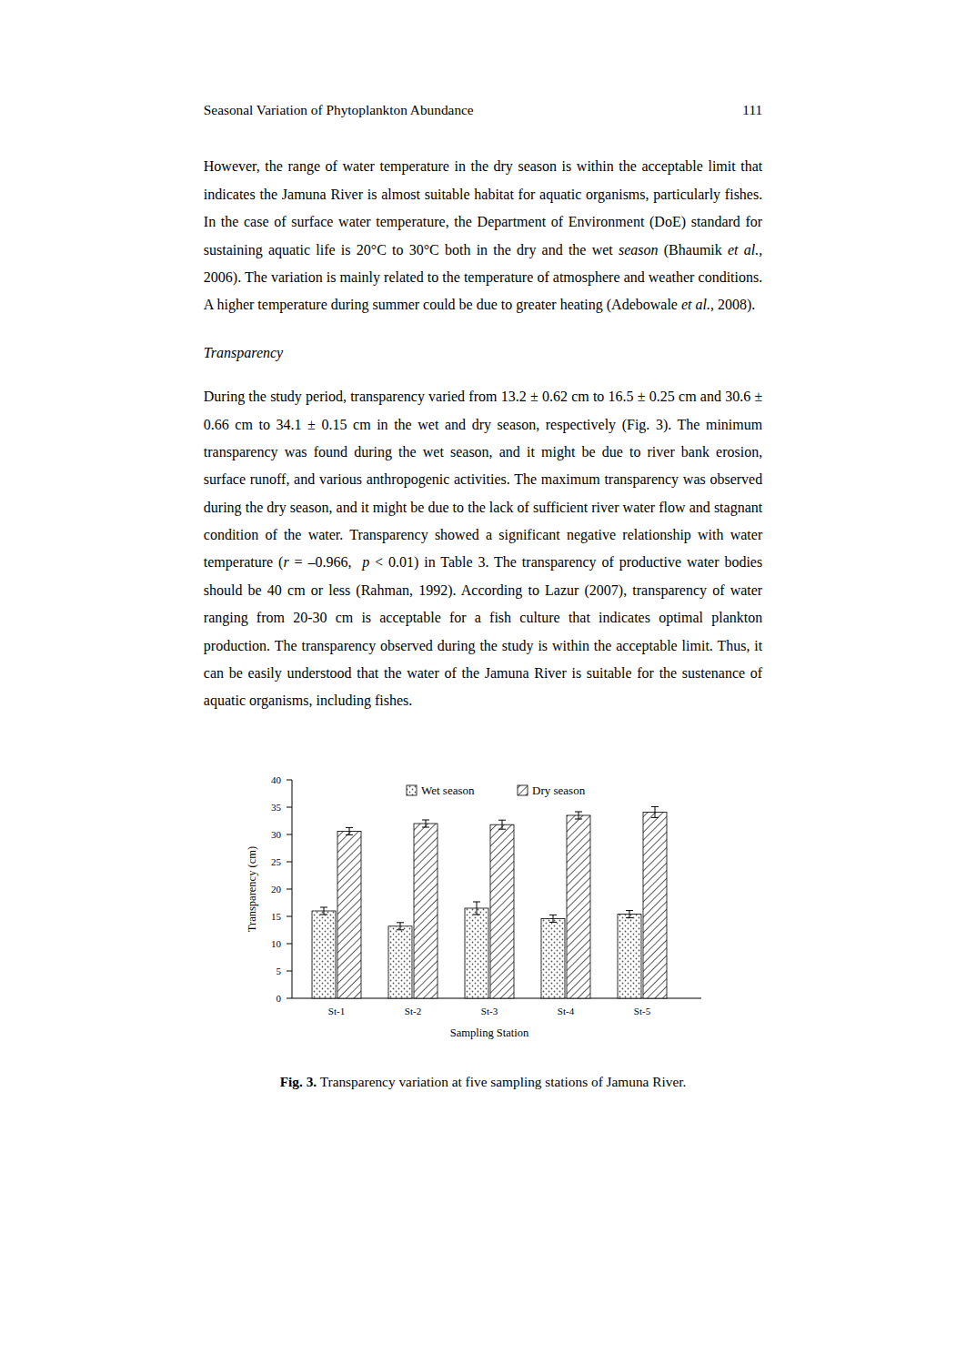Seasonal Variation of Phytoplankton Abundance 111
However, the range of water temperature in the dry season is within the acceptable limit that indicates the Jamuna River is almost suitable habitat for aquatic organisms, particularly fishes. In the case of surface water temperature, the Department of Environment (DoE) standard for sustaining aquatic life is 20°C to 30°C both in the dry and the wet season (Bhaumik et al., 2006). The variation is mainly related to the temperature of atmosphere and weather conditions. A higher temperature during summer could be due to greater heating (Adebowale et al., 2008).
Transparency
During the study period, transparency varied from 13.2 ± 0.62 cm to 16.5 ± 0.25 cm and 30.6 ± 0.66 cm to 34.1 ± 0.15 cm in the wet and dry season, respectively (Fig. 3). The minimum transparency was found during the wet season, and it might be due to river bank erosion, surface runoff, and various anthropogenic activities. The maximum transparency was observed during the dry season, and it might be due to the lack of sufficient river water flow and stagnant condition of the water. Transparency showed a significant negative relationship with water temperature (r = –0.966, p < 0.01) in Table 3. The transparency of productive water bodies should be 40 cm or less (Rahman, 1992). According to Lazur (2007), transparency of water ranging from 20-30 cm is acceptable for a fish culture that indicates optimal plankton production. The transparency observed during the study is within the acceptable limit. Thus, it can be easily understood that the water of the Jamuna River is suitable for the sustenance of aquatic organisms, including fishes.
0 5 10 15 20 25 30 35 40 Transparency (cm) Wet season Dry season St-1 St-2 St-3 St-4 St-5 Sampling Station
Fig. 3. Transparency variation at five sampling stations of Jamuna River.